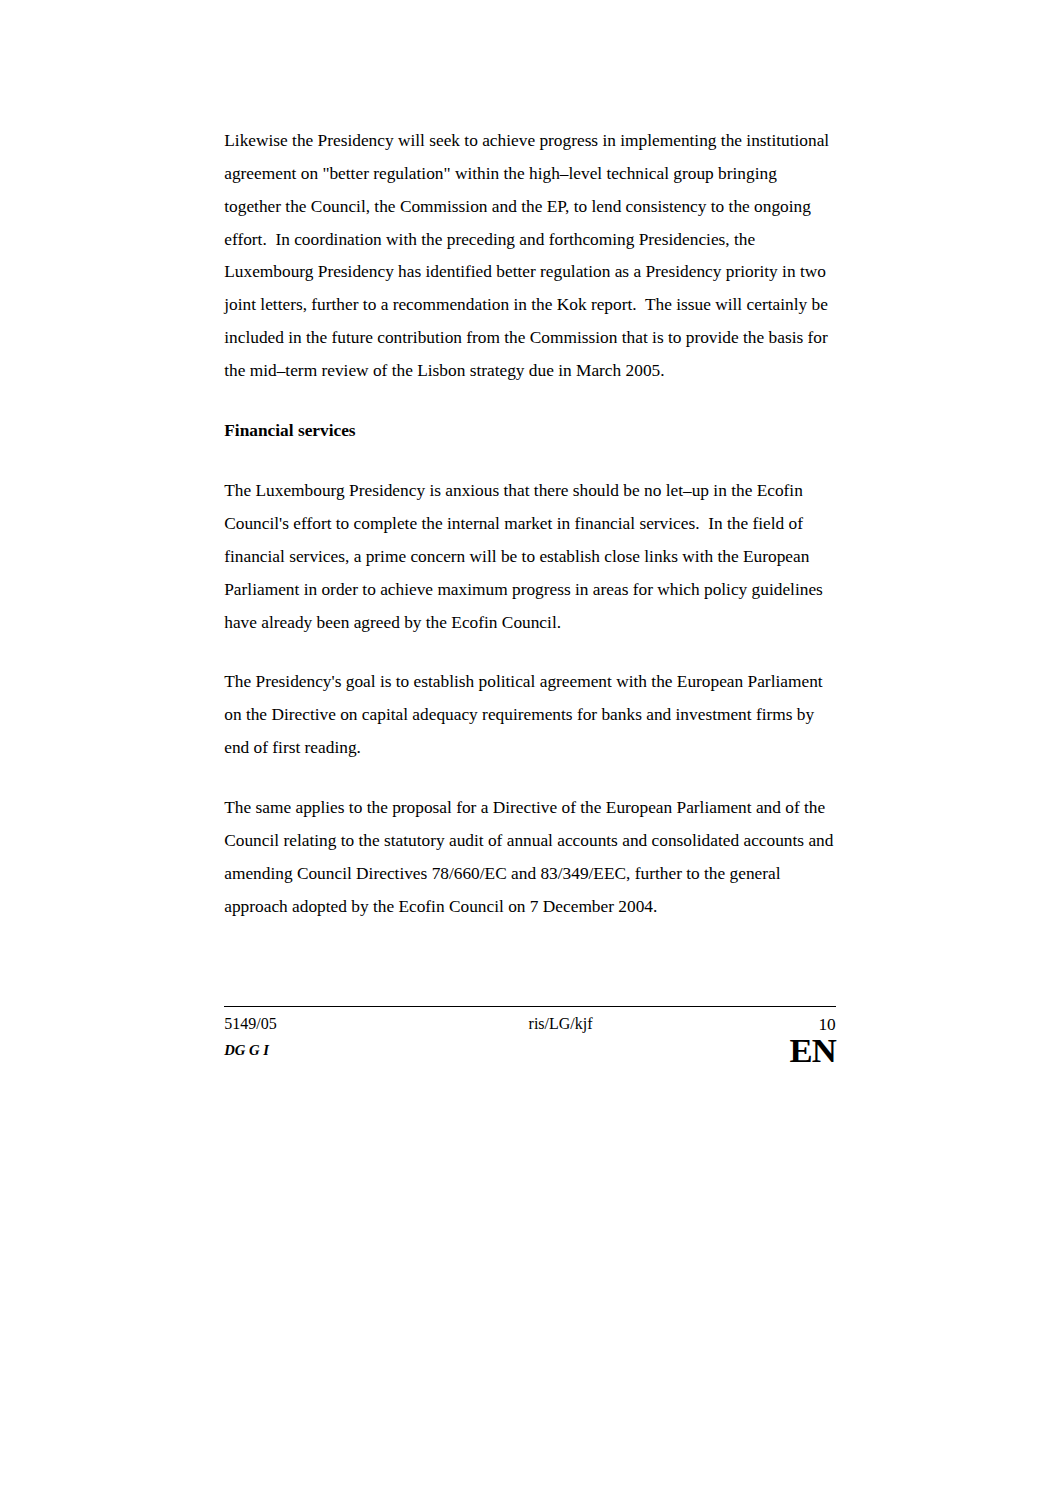Likewise the Presidency will seek to achieve progress in implementing the institutional agreement on "better regulation" within the high–level technical group bringing together the Council, the Commission and the EP, to lend consistency to the ongoing effort. In coordination with the preceding and forthcoming Presidencies, the Luxembourg Presidency has identified better regulation as a Presidency priority in two joint letters, further to a recommendation in the Kok report. The issue will certainly be included in the future contribution from the Commission that is to provide the basis for the mid–term review of the Lisbon strategy due in March 2005.
Financial services
The Luxembourg Presidency is anxious that there should be no let–up in the Ecofin Council's effort to complete the internal market in financial services. In the field of financial services, a prime concern will be to establish close links with the European Parliament in order to achieve maximum progress in areas for which policy guidelines have already been agreed by the Ecofin Council.
The Presidency's goal is to establish political agreement with the European Parliament on the Directive on capital adequacy requirements for banks and investment firms by end of first reading.
The same applies to the proposal for a Directive of the European Parliament and of the Council relating to the statutory audit of annual accounts and consolidated accounts and amending Council Directives 78/660/EC and 83/349/EEC, further to the general approach adopted by the Ecofin Council on 7 December 2004.
5149/05
ris/LG/kjf 10
DG G I EN